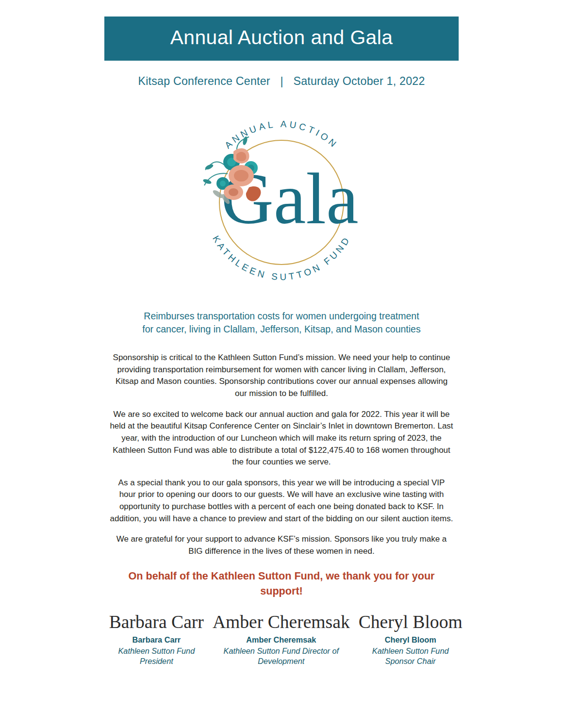Annual Auction and Gala
Kitsap Conference Center | Saturday October 1, 2022
ANNUAL AUCTION KATHLEEN SUTTON FUND Gala
Reimburses transportation costs for women undergoing treatment
for cancer, living in Clallam, Jefferson, Kitsap, and Mason counties
Sponsorship is critical to the Kathleen Sutton Fund’s mission. We need your help to continue providing transportation reimbursement for women with cancer living in Clallam, Jefferson, Kitsap and Mason counties. Sponsorship contributions cover our annual expenses allowing our mission to be fulfilled.
We are so excited to welcome back our annual auction and gala for 2022. This year it will be held at the beautiful Kitsap Conference Center on Sinclair’s Inlet in downtown Bremerton. Last year, with the introduction of our Luncheon which will make its return spring of 2023, the Kathleen Sutton Fund was able to distribute a total of $122,475.40 to 168 women throughout the four counties we serve.
As a special thank you to our gala sponsors, this year we will be introducing a special VIP hour prior to opening our doors to our guests. We will have an exclusive wine tasting with opportunity to purchase bottles with a percent of each one being donated back to KSF. In addition, you will have a chance to preview and start of the bidding on our silent auction items.
We are grateful for your support to advance KSF’s mission. Sponsors like you truly make a BIG difference in the lives of these women in need.
On behalf of the Kathleen Sutton Fund, we thank you for your support!
Barbara Carr
Barbara Carr
Kathleen Sutton Fund President
Amber Cheremsak
Amber Cheremsak
Kathleen Sutton Fund Director of Development
Cheryl Bloom
Cheryl Bloom
Kathleen Sutton Fund Sponsor Chair